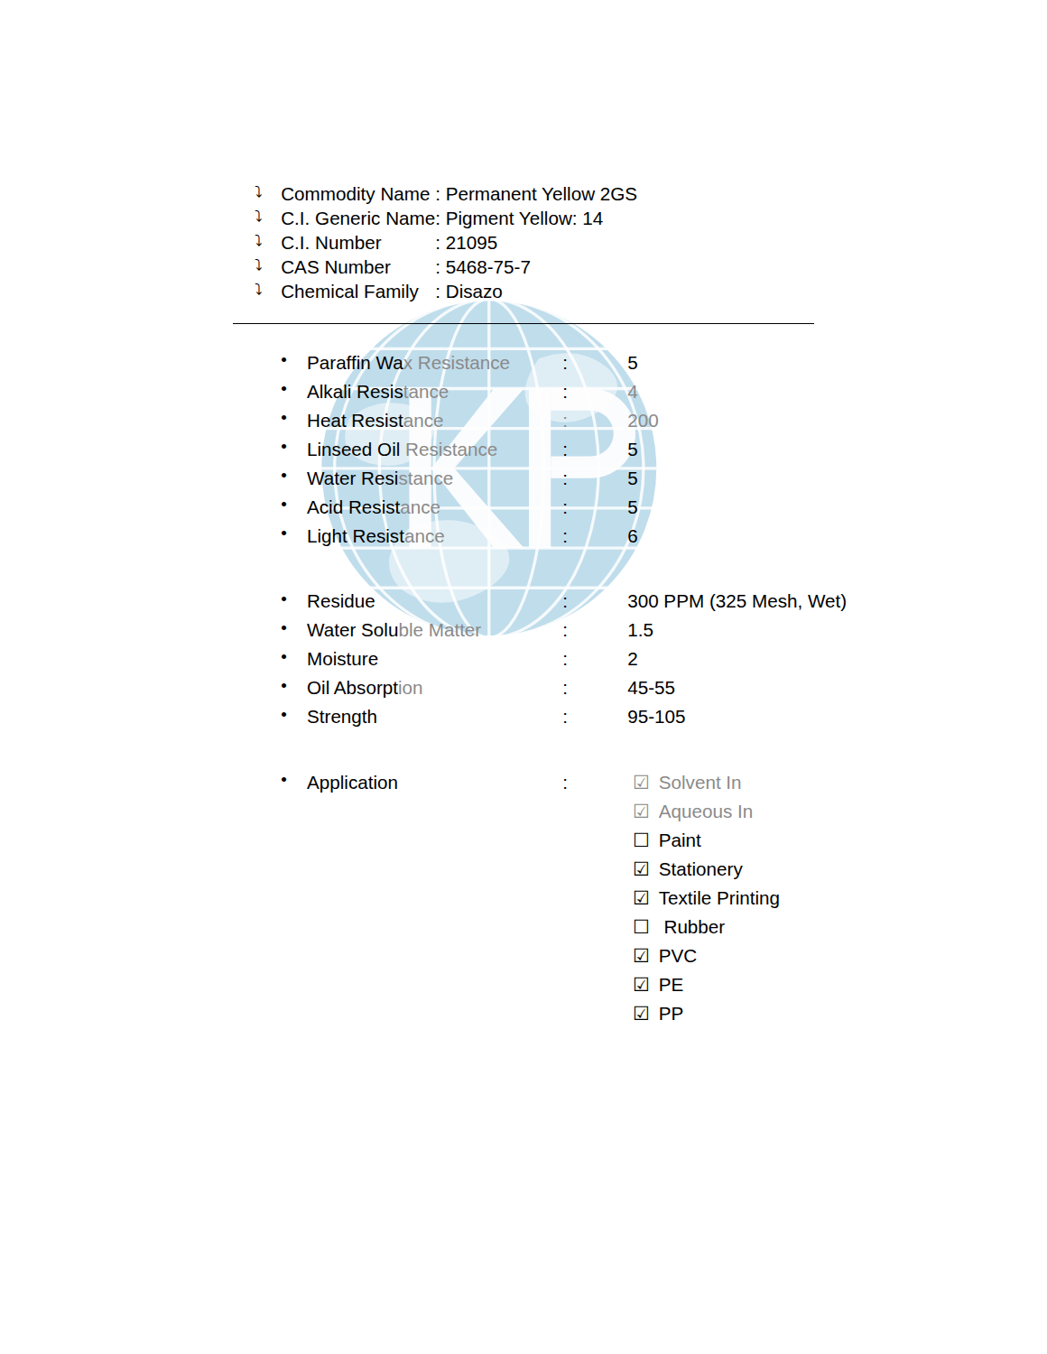| ⤵ | Commodity Name | : Permanent Yellow 2GS |
| ⤵ | C.I. Generic Name | : Pigment Yellow: 14 |
| ⤵ | C.I. Number | : 21095 |
| ⤵ | CAS Number | : 5468-75-7 |
| ⤵ | Chemical Family | : Disazo |
Paraffin Wax Resistance: 5
Alkali Resistance: 4
Heat Resistance: 200
Linseed Oil Resistance: 5
Water Resistance: 5
Acid Resistance: 5
Light Resistance: 6
Residue: 300 PPM (325 Mesh, Wet)
Water Soluble Matter: 1.5
Moisture: 2
Oil Absorption: 45-55
Strength: 95-105
Application:
☑Solvent In
☑Aqueous In
☐Paint
☑Stationery
☑Textile Printing
☐ Rubber
☑PVC
☑PE
☑PP